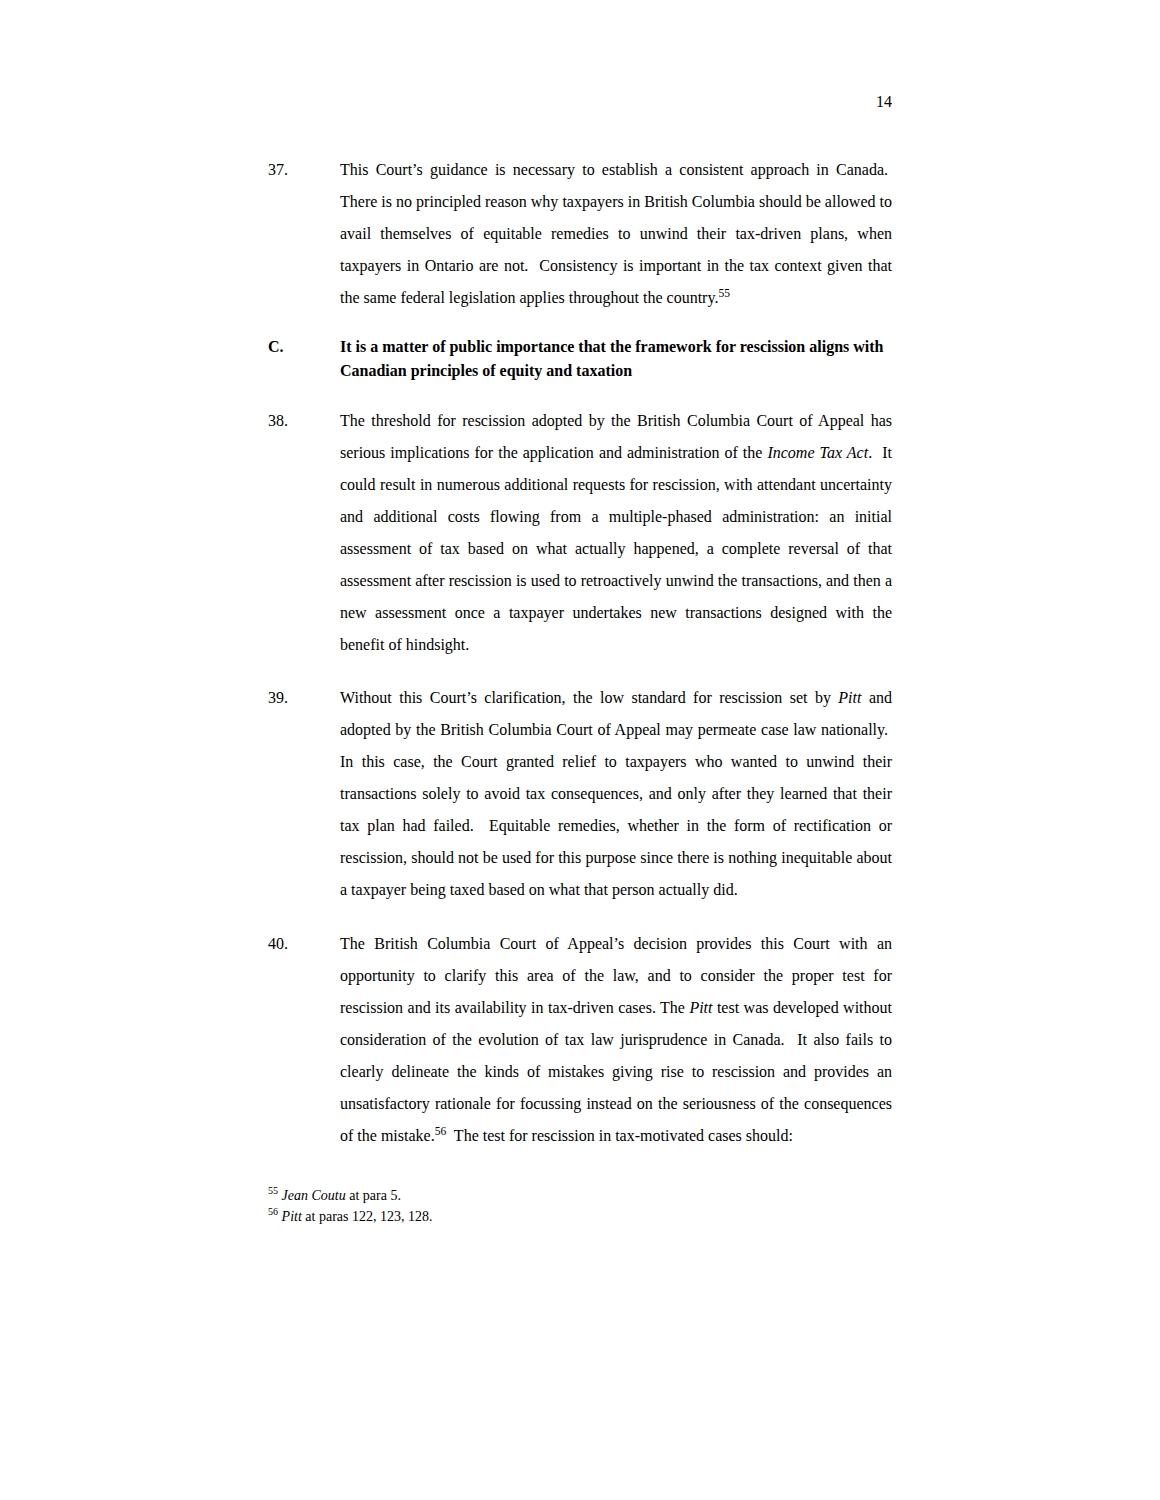14
37. This Court’s guidance is necessary to establish a consistent approach in Canada. There is no principled reason why taxpayers in British Columbia should be allowed to avail themselves of equitable remedies to unwind their tax-driven plans, when taxpayers in Ontario are not. Consistency is important in the tax context given that the same federal legislation applies throughout the country.55
C. It is a matter of public importance that the framework for rescission aligns with Canadian principles of equity and taxation
38. The threshold for rescission adopted by the British Columbia Court of Appeal has serious implications for the application and administration of the Income Tax Act. It could result in numerous additional requests for rescission, with attendant uncertainty and additional costs flowing from a multiple-phased administration: an initial assessment of tax based on what actually happened, a complete reversal of that assessment after rescission is used to retroactively unwind the transactions, and then a new assessment once a taxpayer undertakes new transactions designed with the benefit of hindsight.
39. Without this Court’s clarification, the low standard for rescission set by Pitt and adopted by the British Columbia Court of Appeal may permeate case law nationally. In this case, the Court granted relief to taxpayers who wanted to unwind their transactions solely to avoid tax consequences, and only after they learned that their tax plan had failed. Equitable remedies, whether in the form of rectification or rescission, should not be used for this purpose since there is nothing inequitable about a taxpayer being taxed based on what that person actually did.
40. The British Columbia Court of Appeal’s decision provides this Court with an opportunity to clarify this area of the law, and to consider the proper test for rescission and its availability in tax-driven cases. The Pitt test was developed without consideration of the evolution of tax law jurisprudence in Canada. It also fails to clearly delineate the kinds of mistakes giving rise to rescission and provides an unsatisfactory rationale for focussing instead on the seriousness of the consequences of the mistake.56 The test for rescission in tax-motivated cases should:
55 Jean Coutu at para 5.
56 Pitt at paras 122, 123, 128.